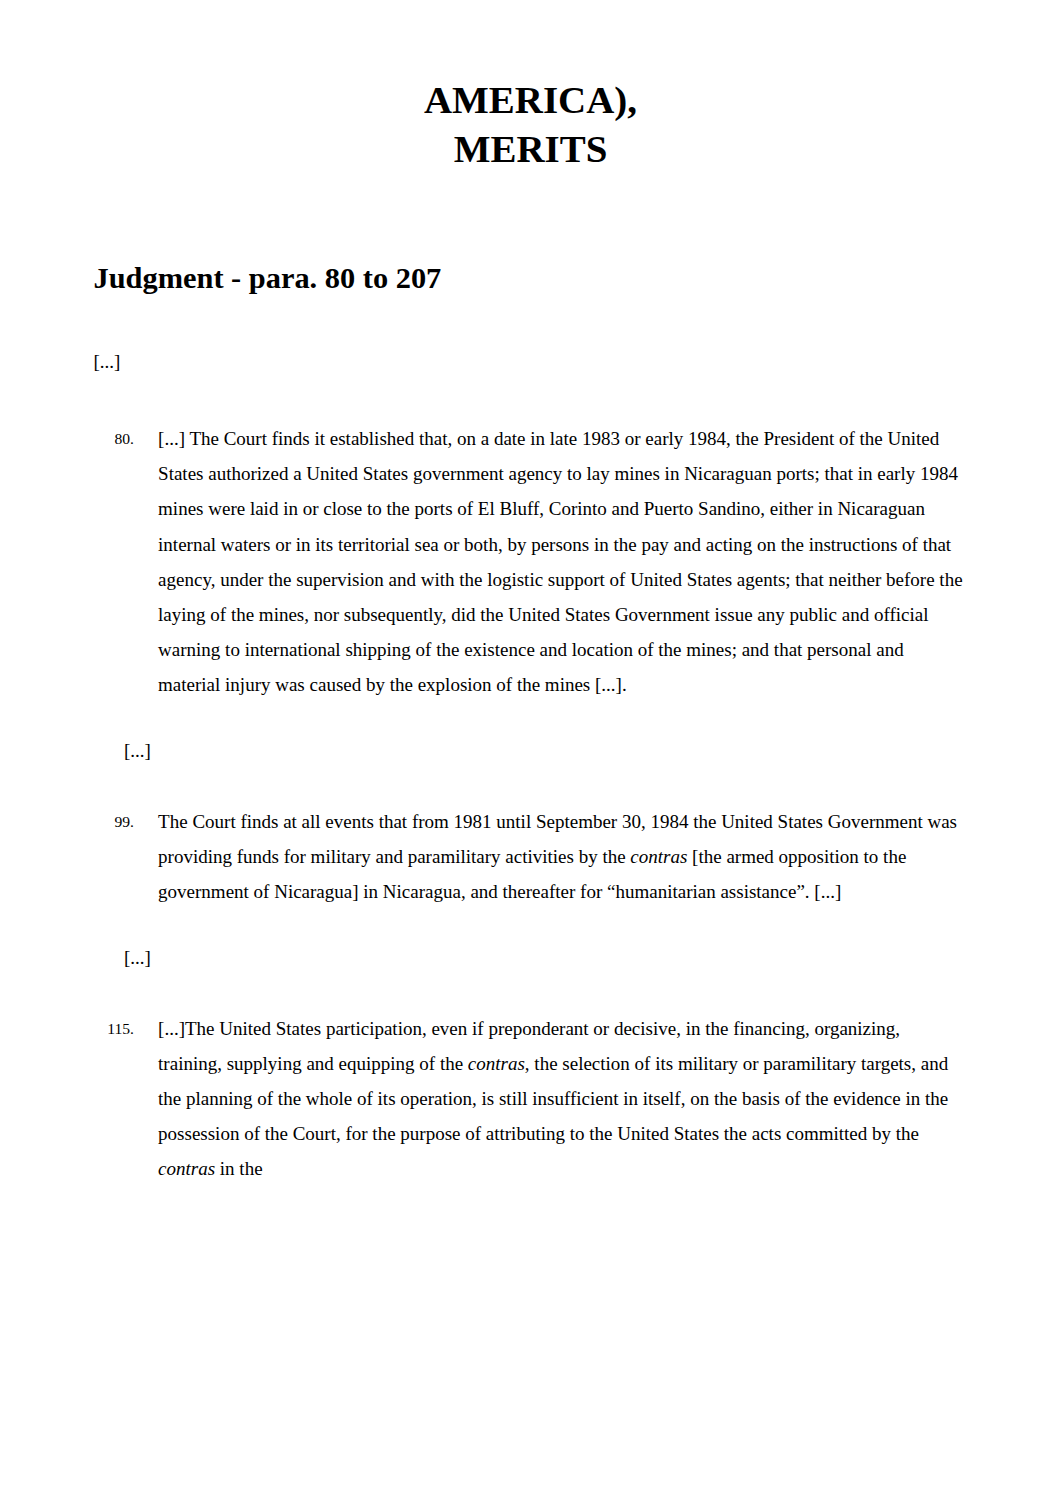AMERICA), MERITS
Judgment - para. 80 to 207
[...]
80.
[...] The Court finds it established that, on a date in late 1983 or early 1984, the President of the United States authorized a United States government agency to lay mines in Nicaraguan ports; that in early 1984 mines were laid in or close to the ports of El Bluff, Corinto and Puerto Sandino, either in Nicaraguan internal waters or in its territorial sea or both, by persons in the pay and acting on the instructions of that agency, under the supervision and with the logistic support of United States agents; that neither before the laying of the mines, nor subsequently, did the United States Government issue any public and official warning to international shipping of the existence and location of the mines; and that personal and material injury was caused by the explosion of the mines [...].
[...]
99.
The Court finds at all events that from 1981 until September 30, 1984 the United States Government was providing funds for military and paramilitary activities by the contras [the armed opposition to the government of Nicaragua] in Nicaragua, and thereafter for “humanitarian assistance”. [...]
[...]
115.
[...]The United States participation, even if preponderant or decisive, in the financing, organizing, training, supplying and equipping of the contras, the selection of its military or paramilitary targets, and the planning of the whole of its operation, is still insufficient in itself, on the basis of the evidence in the possession of the Court, for the purpose of attributing to the United States the acts committed by the contras in the